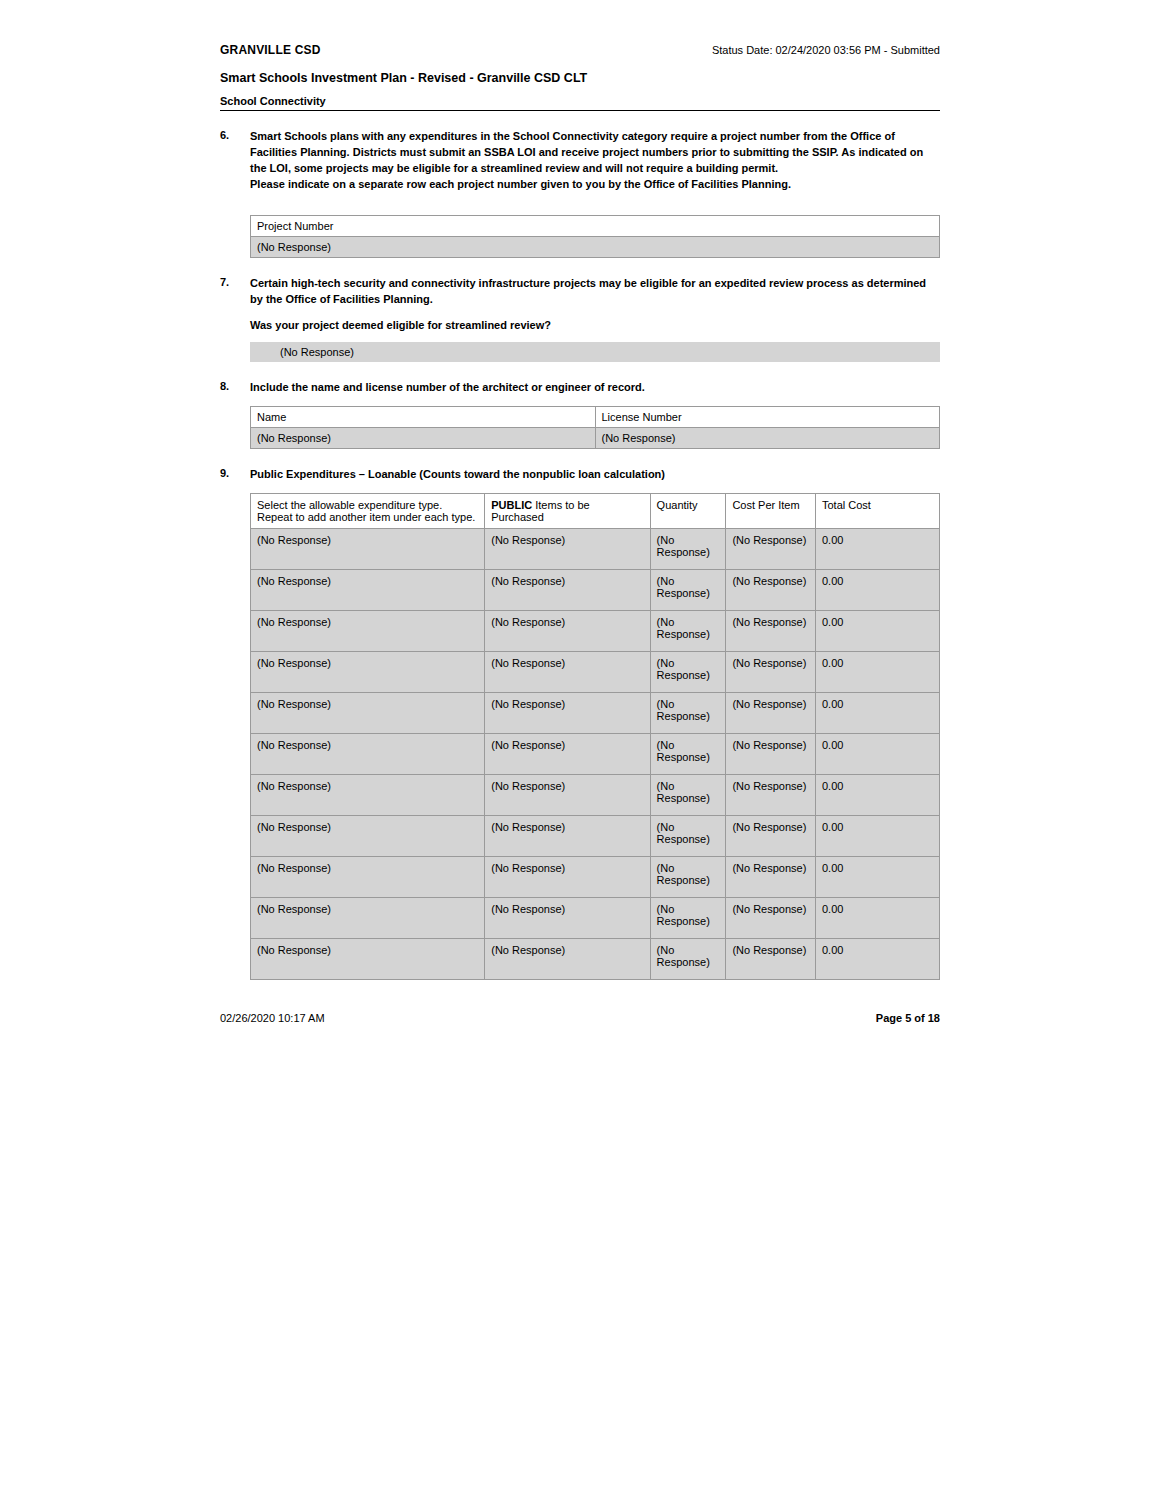GRANVILLE CSD
Status Date: 02/24/2020 03:56 PM - Submitted
Smart Schools Investment Plan - Revised - Granville CSD CLT
School Connectivity
6.
Smart Schools plans with any expenditures in the School Connectivity category require a project number from the Office of Facilities Planning. Districts must submit an SSBA LOI and receive project numbers prior to submitting the SSIP. As indicated on the LOI, some projects may be eligible for a streamlined review and will not require a building permit.
Please indicate on a separate row each project number given to you by the Office of Facilities Planning.
| Project Number |
| --- |
| (No Response) |
7.
Certain high-tech security and connectivity infrastructure projects may be eligible for an expedited review process as determined by the Office of Facilities Planning.
Was your project deemed eligible for streamlined review?
(No Response)
8.
Include the name and license number of the architect or engineer of record.
| Name | License Number |
| --- | --- |
| (No Response) | (No Response) |
9.
Public Expenditures – Loanable (Counts toward the nonpublic loan calculation)
| Select the allowable expenditure type. Repeat to add another item under each type. | PUBLIC Items to be Purchased | Quantity | Cost Per Item | Total Cost |
| --- | --- | --- | --- | --- |
| (No Response) | (No Response) | (No Response) | (No Response) | 0.00 |
| (No Response) | (No Response) | (No Response) | (No Response) | 0.00 |
| (No Response) | (No Response) | (No Response) | (No Response) | 0.00 |
| (No Response) | (No Response) | (No Response) | (No Response) | 0.00 |
| (No Response) | (No Response) | (No Response) | (No Response) | 0.00 |
| (No Response) | (No Response) | (No Response) | (No Response) | 0.00 |
| (No Response) | (No Response) | (No Response) | (No Response) | 0.00 |
| (No Response) | (No Response) | (No Response) | (No Response) | 0.00 |
| (No Response) | (No Response) | (No Response) | (No Response) | 0.00 |
| (No Response) | (No Response) | (No Response) | (No Response) | 0.00 |
| (No Response) | (No Response) | (No Response) | (No Response) | 0.00 |
02/26/2020 10:17 AM
Page 5 of 18